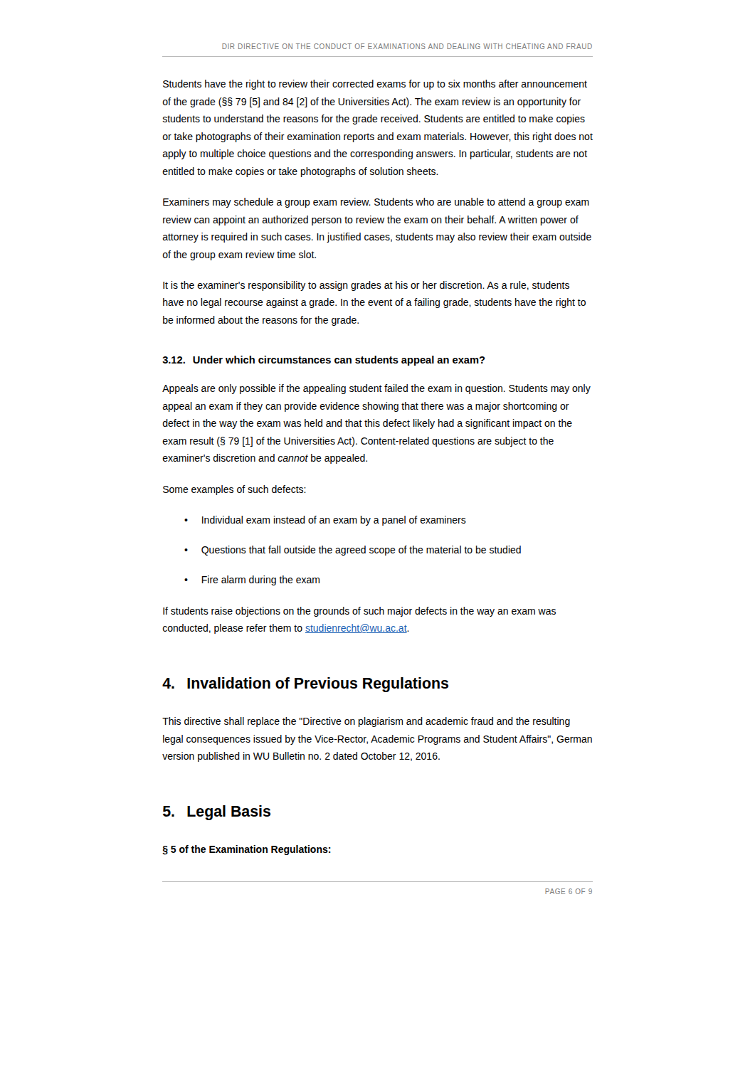DIR Directive on the Conduct of Examinations and Dealing with Cheating and Fraud
Students have the right to review their corrected exams for up to six months after announcement of the grade (§§ 79 [5] and 84 [2] of the Universities Act). The exam review is an opportunity for students to understand the reasons for the grade received. Students are entitled to make copies or take photographs of their examination reports and exam materials. However, this right does not apply to multiple choice questions and the corresponding answers. In particular, students are not entitled to make copies or take photographs of solution sheets.
Examiners may schedule a group exam review. Students who are unable to attend a group exam review can appoint an authorized person to review the exam on their behalf. A written power of attorney is required in such cases. In justified cases, students may also review their exam outside of the group exam review time slot.
It is the examiner's responsibility to assign grades at his or her discretion. As a rule, students have no legal recourse against a grade. In the event of a failing grade, students have the right to be informed about the reasons for the grade.
3.12. Under which circumstances can students appeal an exam?
Appeals are only possible if the appealing student failed the exam in question. Students may only appeal an exam if they can provide evidence showing that there was a major shortcoming or defect in the way the exam was held and that this defect likely had a significant impact on the exam result (§ 79 [1] of the Universities Act). Content-related questions are subject to the examiner's discretion and cannot be appealed.
Some examples of such defects:
Individual exam instead of an exam by a panel of examiners
Questions that fall outside the agreed scope of the material to be studied
Fire alarm during the exam
If students raise objections on the grounds of such major defects in the way an exam was conducted, please refer them to studienrecht@wu.ac.at.
4. Invalidation of Previous Regulations
This directive shall replace the "Directive on plagiarism and academic fraud and the resulting legal consequences issued by the Vice-Rector, Academic Programs and Student Affairs", German version published in WU Bulletin no. 2 dated October 12, 2016.
5. Legal Basis
§ 5 of the Examination Regulations:
Page 6 of 9